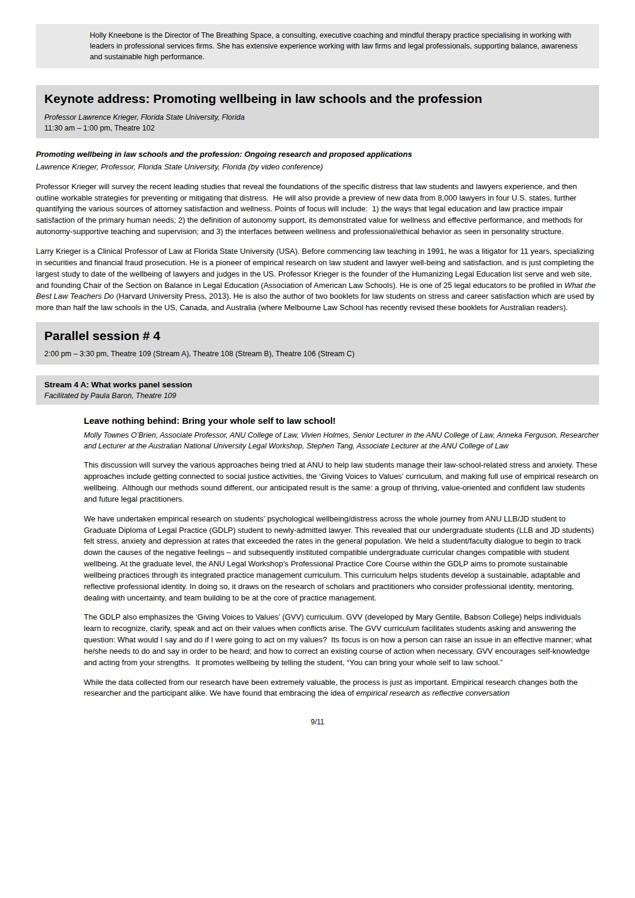Holly Kneebone is the Director of The Breathing Space, a consulting, executive coaching and mindful therapy practice specialising in working with leaders in professional services firms. She has extensive experience working with law firms and legal professionals, supporting balance, awareness and sustainable high performance.
Keynote address: Promoting wellbeing in law schools and the profession
Professor Lawrence Krieger, Florida State University, Florida
11:30 am – 1:00 pm, Theatre 102
Promoting wellbeing in law schools and the profession: Ongoing research and proposed applications
Lawrence Krieger, Professor, Florida State University, Florida (by video conference)
Professor Krieger will survey the recent leading studies that reveal the foundations of the specific distress that law students and lawyers experience, and then outline workable strategies for preventing or mitigating that distress. He will also provide a preview of new data from 8,000 lawyers in four U.S. states, further quantifying the various sources of attorney satisfaction and wellness. Points of focus will include: 1) the ways that legal education and law practice impair satisfaction of the primary human needs; 2) the definition of autonomy support, its demonstrated value for wellness and effective performance, and methods for autonomy-supportive teaching and supervision; and 3) the interfaces between wellness and professional/ethical behavior as seen in personality structure.
Larry Krieger is a Clinical Professor of Law at Florida State University (USA). Before commencing law teaching in 1991, he was a litigator for 11 years, specializing in securities and financial fraud prosecution. He is a pioneer of empirical research on law student and lawyer well-being and satisfaction, and is just completing the largest study to date of the wellbeing of lawyers and judges in the US. Professor Krieger is the founder of the Humanizing Legal Education list serve and web site, and founding Chair of the Section on Balance in Legal Education (Association of American Law Schools). He is one of 25 legal educators to be profiled in What the Best Law Teachers Do (Harvard University Press, 2013). He is also the author of two booklets for law students on stress and career satisfaction which are used by more than half the law schools in the US, Canada, and Australia (where Melbourne Law School has recently revised these booklets for Australian readers).
Parallel session # 4
2:00 pm – 3:30 pm, Theatre 109 (Stream A), Theatre 108 (Stream B), Theatre 106 (Stream C)
Stream 4 A: What works panel session
Facilitated by Paula Baron, Theatre 109
Leave nothing behind: Bring your whole self to law school!
Molly Townes O’Brien, Associate Professor, ANU College of Law, Vivien Holmes, Senior Lecturer in the ANU College of Law, Anneka Ferguson, Researcher and Lecturer at the Australian National University Legal Workshop, Stephen Tang, Associate Lecturer at the ANU College of Law
This discussion will survey the various approaches being tried at ANU to help law students manage their law-school-related stress and anxiety. These approaches include getting connected to social justice activities, the ‘Giving Voices to Values’ curriculum, and making full use of empirical research on wellbeing. Although our methods sound different, our anticipated result is the same: a group of thriving, value-oriented and confident law students and future legal practitioners.
We have undertaken empirical research on students’ psychological wellbeing/distress across the whole journey from ANU LLB/JD student to Graduate Diploma of Legal Practice (GDLP) student to newly-admitted lawyer. This revealed that our undergraduate students (LLB and JD students) felt stress, anxiety and depression at rates that exceeded the rates in the general population. We held a student/faculty dialogue to begin to track down the causes of the negative feelings – and subsequently instituted compatible undergraduate curricular changes compatible with student wellbeing. At the graduate level, the ANU Legal Workshop’s Professional Practice Core Course within the GDLP aims to promote sustainable wellbeing practices through its integrated practice management curriculum. This curriculum helps students develop a sustainable, adaptable and reflective professional identity. In doing so, it draws on the research of scholars and practitioners who consider professional identity, mentoring, dealing with uncertainty, and team building to be at the core of practice management.
The GDLP also emphasizes the ‘Giving Voices to Values’ (GVV) curriculum. GVV (developed by Mary Gentile, Babson College) helps individuals learn to recognize, clarify, speak and act on their values when conflicts arise. The GVV curriculum facilitates students asking and answering the question: What would I say and do if I were going to act on my values? Its focus is on how a person can raise an issue in an effective manner; what he/she needs to do and say in order to be heard; and how to correct an existing course of action when necessary. GVV encourages self-knowledge and acting from your strengths. It promotes wellbeing by telling the student, “You can bring your whole self to law school.”
While the data collected from our research have been extremely valuable, the process is just as important. Empirical research changes both the researcher and the participant alike. We have found that embracing the idea of empirical research as reflective conversation
9/11